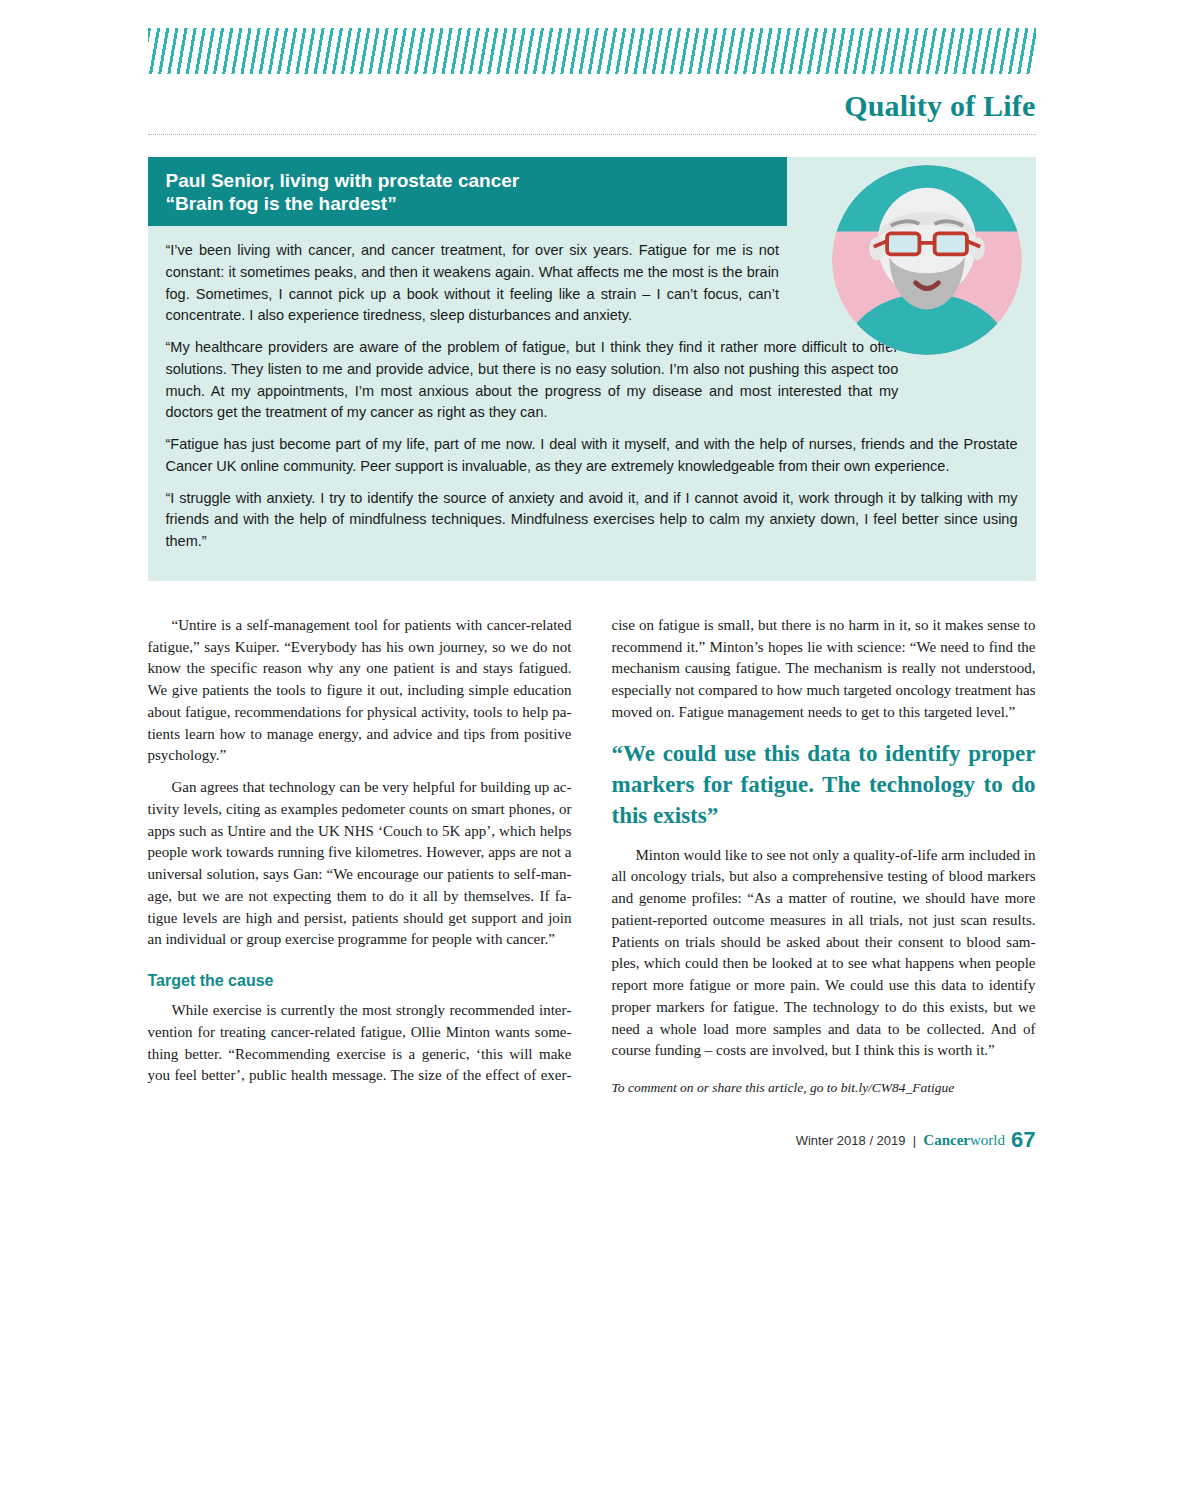Quality of Life
Paul Senior, living with prostate cancer “Brain fog is the hardest”
“I’ve been living with cancer, and cancer treatment, for over six years. Fatigue for me is not constant: it sometimes peaks, and then it weakens again. What affects me the most is the brain fog. Sometimes, I cannot pick up a book without it feeling like a strain – I can’t focus, can’t concentrate. I also experience tiredness, sleep disturbances and anxiety.
“My healthcare providers are aware of the problem of fatigue, but I think they find it rather more difficult to offer solutions. They listen to me and provide advice, but there is no easy solution. I’m also not pushing this aspect too much. At my appointments, I’m most anxious about the progress of my disease and most interested that my doctors get the treatment of my cancer as right as they can.
“Fatigue has just become part of my life, part of me now. I deal with it myself, and with the help of nurses, friends and the Prostate Cancer UK online community. Peer support is invaluable, as they are extremely knowledgeable from their own experience.
“I struggle with anxiety. I try to identify the source of anxiety and avoid it, and if I cannot avoid it, work through it by talking with my friends and with the help of mindfulness techniques. Mindfulness exercises help to calm my anxiety down, I feel better since using them.”
“Untire is a self-management tool for patients with cancer-related fatigue,” says Kuiper. “Everybody has his own journey, so we do not know the specific reason why any one patient is and stays fatigued. We give patients the tools to figure it out, including simple education about fatigue, recommendations for physical activity, tools to help patients learn how to manage energy, and advice and tips from positive psychology.”
Gan agrees that technology can be very helpful for building up activity levels, citing as examples pedometer counts on smart phones, or apps such as Untire and the UK NHS ‘Couch to 5K app’, which helps people work towards running five kilometres. However, apps are not a universal solution, says Gan: “We encourage our patients to self-manage, but we are not expecting them to do it all by themselves. If fatigue levels are high and persist, patients should get support and join an individual or group exercise programme for people with cancer.”
Target the cause
While exercise is currently the most strongly recommended intervention for treating cancer-related fatigue, Ollie Minton wants something better. “Recommending exercise is a generic, ‘this will make you feel better’, public health message. The size of the effect of exercise on fatigue is small, but there is no harm in it, so it makes sense to recommend it.” Minton’s hopes lie with science: “We need to find the mechanism causing fatigue. The mechanism is really not understood, especially not compared to how much targeted oncology treatment has moved on. Fatigue management needs to get to this targeted level.”
“We could use this data to identify proper markers for fatigue. The technology to do this exists”
Minton would like to see not only a quality-of-life arm included in all oncology trials, but also a comprehensive testing of blood markers and genome profiles: “As a matter of routine, we should have more patient-reported outcome measures in all trials, not just scan results. Patients on trials should be asked about their consent to blood samples, which could then be looked at to see what happens when people report more fatigue or more pain. We could use this data to identify proper markers for fatigue. The technology to do this exists, but we need a whole load more samples and data to be collected. And of course funding – costs are involved, but I think this is worth it.”
To comment on or share this article, go to bit.ly/CW84_Fatigue
Winter 2018 / 2019 | Cancerworld 67